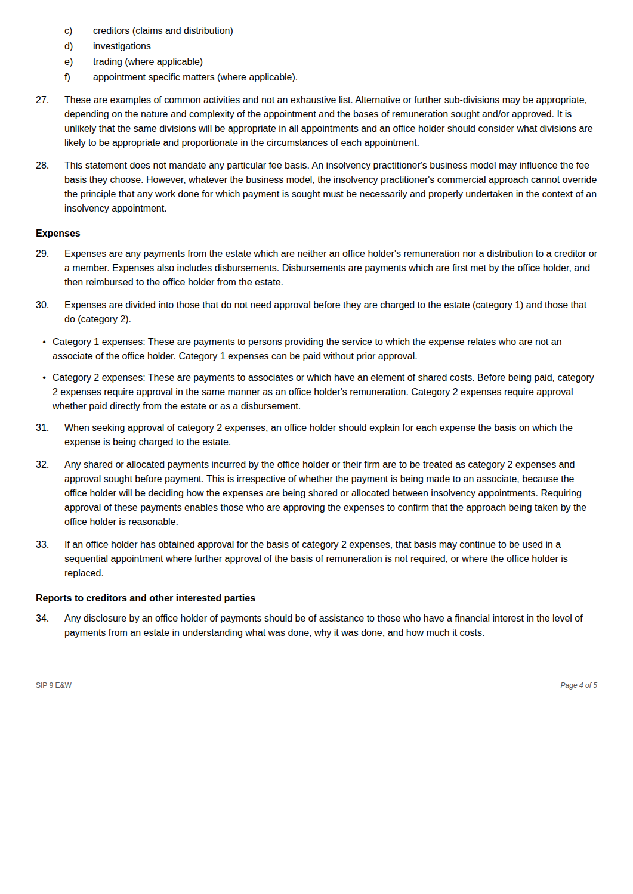c) creditors (claims and distribution)
d) investigations
e) trading (where applicable)
f) appointment specific matters (where applicable).
27. These are examples of common activities and not an exhaustive list. Alternative or further sub-divisions may be appropriate, depending on the nature and complexity of the appointment and the bases of remuneration sought and/or approved. It is unlikely that the same divisions will be appropriate in all appointments and an office holder should consider what divisions are likely to be appropriate and proportionate in the circumstances of each appointment.
28. This statement does not mandate any particular fee basis. An insolvency practitioner's business model may influence the fee basis they choose. However, whatever the business model, the insolvency practitioner's commercial approach cannot override the principle that any work done for which payment is sought must be necessarily and properly undertaken in the context of an insolvency appointment.
Expenses
29. Expenses are any payments from the estate which are neither an office holder's remuneration nor a distribution to a creditor or a member. Expenses also includes disbursements. Disbursements are payments which are first met by the office holder, and then reimbursed to the office holder from the estate.
30. Expenses are divided into those that do not need approval before they are charged to the estate (category 1) and those that do (category 2).
• Category 1 expenses: These are payments to persons providing the service to which the expense relates who are not an associate of the office holder. Category 1 expenses can be paid without prior approval.
• Category 2 expenses: These are payments to associates or which have an element of shared costs. Before being paid, category 2 expenses require approval in the same manner as an office holder's remuneration. Category 2 expenses require approval whether paid directly from the estate or as a disbursement.
31. When seeking approval of category 2 expenses, an office holder should explain for each expense the basis on which the expense is being charged to the estate.
32. Any shared or allocated payments incurred by the office holder or their firm are to be treated as category 2 expenses and approval sought before payment. This is irrespective of whether the payment is being made to an associate, because the office holder will be deciding how the expenses are being shared or allocated between insolvency appointments. Requiring approval of these payments enables those who are approving the expenses to confirm that the approach being taken by the office holder is reasonable.
33. If an office holder has obtained approval for the basis of category 2 expenses, that basis may continue to be used in a sequential appointment where further approval of the basis of remuneration is not required, or where the office holder is replaced.
Reports to creditors and other interested parties
34. Any disclosure by an office holder of payments should be of assistance to those who have a financial interest in the level of payments from an estate in understanding what was done, why it was done, and how much it costs.
SIP 9 E&W Page 4 of 5